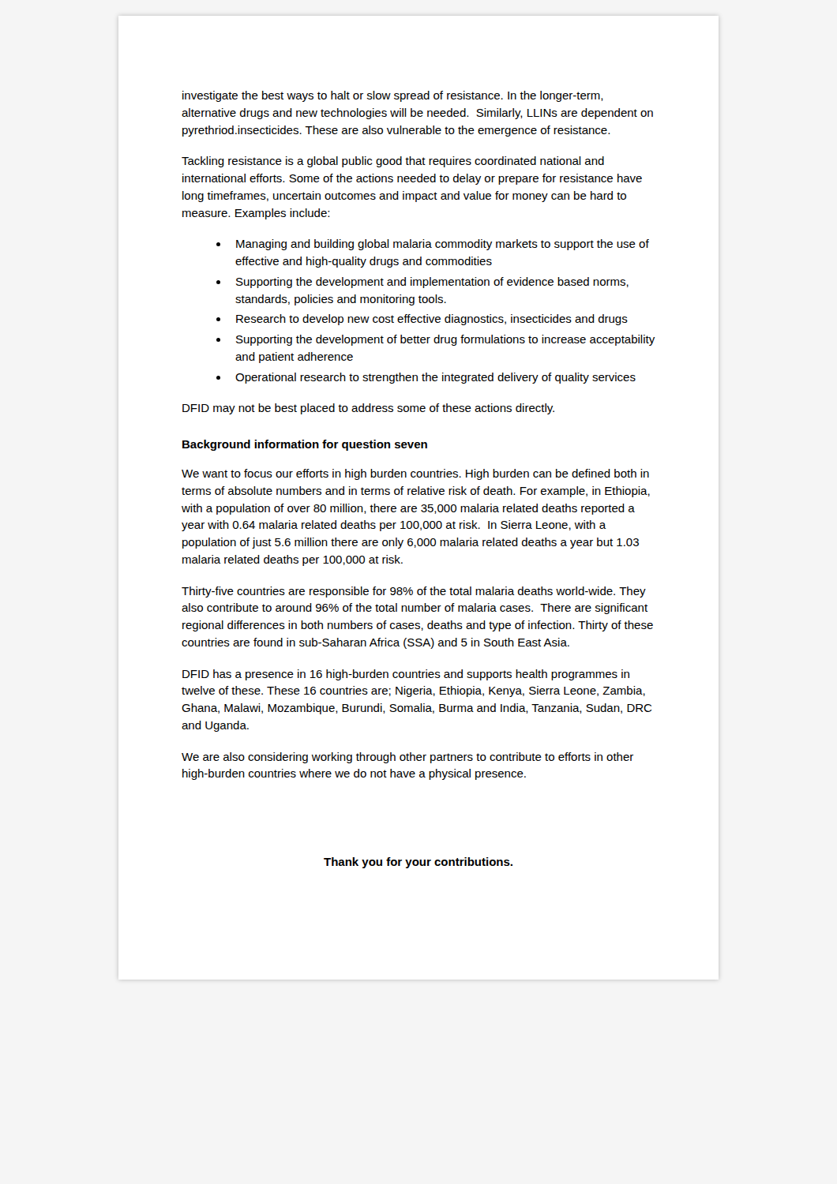investigate the best ways to halt or slow spread of resistance. In the longer-term, alternative drugs and new technologies will be needed. Similarly, LLINs are dependent on pyrethriod.insecticides. These are also vulnerable to the emergence of resistance.
Tackling resistance is a global public good that requires coordinated national and international efforts. Some of the actions needed to delay or prepare for resistance have long timeframes, uncertain outcomes and impact and value for money can be hard to measure. Examples include:
Managing and building global malaria commodity markets to support the use of effective and high-quality drugs and commodities
Supporting the development and implementation of evidence based norms, standards, policies and monitoring tools.
Research to develop new cost effective diagnostics, insecticides and drugs
Supporting the development of better drug formulations to increase acceptability and patient adherence
Operational research to strengthen the integrated delivery of quality services
DFID may not be best placed to address some of these actions directly.
Background information for question seven
We want to focus our efforts in high burden countries. High burden can be defined both in terms of absolute numbers and in terms of relative risk of death. For example, in Ethiopia, with a population of over 80 million, there are 35,000 malaria related deaths reported a year with 0.64 malaria related deaths per 100,000 at risk. In Sierra Leone, with a population of just 5.6 million there are only 6,000 malaria related deaths a year but 1.03 malaria related deaths per 100,000 at risk.
Thirty-five countries are responsible for 98% of the total malaria deaths world-wide. They also contribute to around 96% of the total number of malaria cases. There are significant regional differences in both numbers of cases, deaths and type of infection. Thirty of these countries are found in sub-Saharan Africa (SSA) and 5 in South East Asia.
DFID has a presence in 16 high-burden countries and supports health programmes in twelve of these. These 16 countries are; Nigeria, Ethiopia, Kenya, Sierra Leone, Zambia, Ghana, Malawi, Mozambique, Burundi, Somalia, Burma and India, Tanzania, Sudan, DRC and Uganda.
We are also considering working through other partners to contribute to efforts in other high-burden countries where we do not have a physical presence.
Thank you for your contributions.